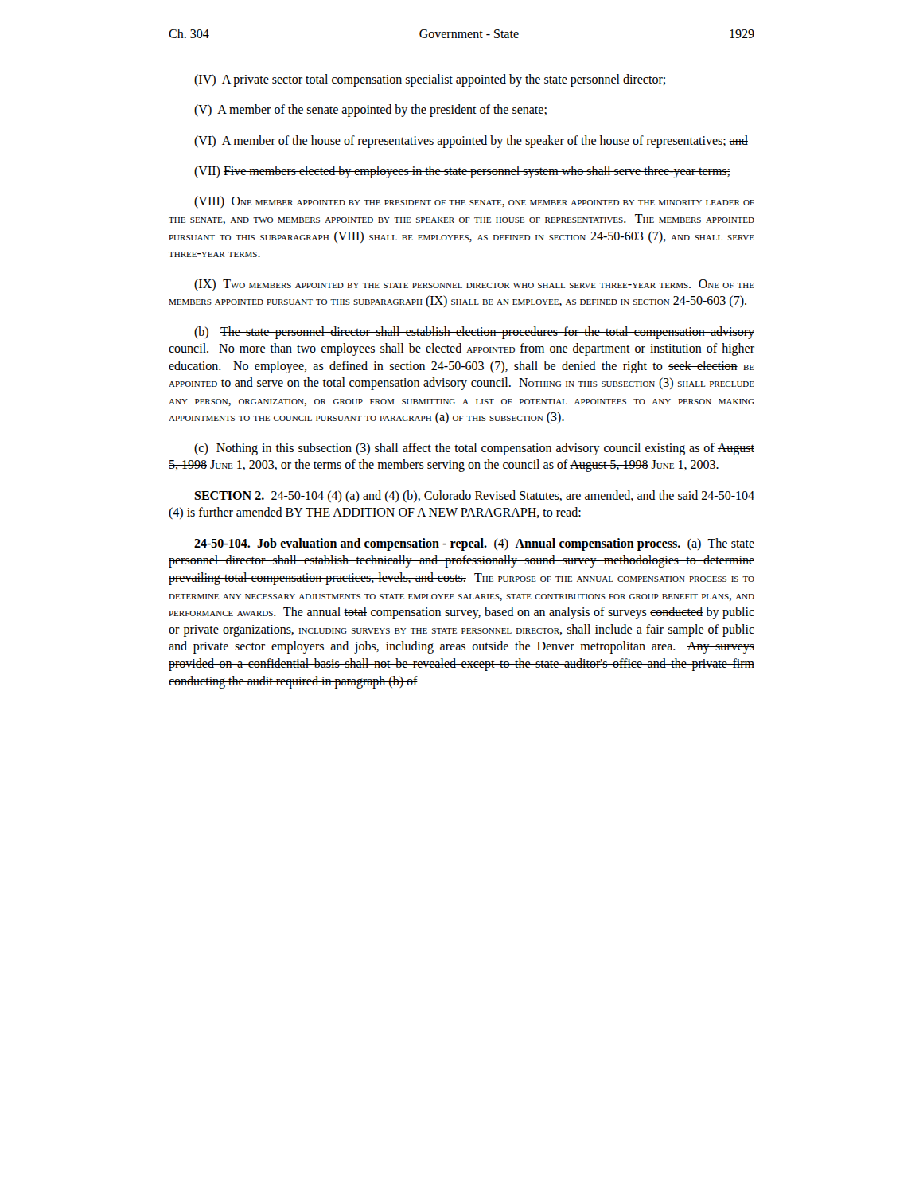Ch. 304 Government - State 1929
(IV) A private sector total compensation specialist appointed by the state personnel director;
(V) A member of the senate appointed by the president of the senate;
(VI) A member of the house of representatives appointed by the speaker of the house of representatives; and
(VII) Five members elected by employees in the state personnel system who shall serve three-year terms;
(VIII) One member appointed by the president of the senate, one member appointed by the minority leader of the senate, and two members appointed by the speaker of the house of representatives. The members appointed pursuant to this subparagraph (VIII) shall be employees, as defined in section 24-50-603 (7), and shall serve three-year terms.
(IX) Two members appointed by the state personnel director who shall serve three-year terms. One of the members appointed pursuant to this subparagraph (IX) shall be an employee, as defined in section 24-50-603 (7).
(b) The state personnel director shall establish election procedures for the total compensation advisory council. No more than two employees shall be elected appointed from one department or institution of higher education. No employee, as defined in section 24-50-603 (7), shall be denied the right to seek election be appointed to and serve on the total compensation advisory council. Nothing in this subsection (3) shall preclude any person, organization, or group from submitting a list of potential appointees to any person making appointments to the council pursuant to paragraph (a) of this subsection (3).
(c) Nothing in this subsection (3) shall affect the total compensation advisory council existing as of August 5, 1998 June 1, 2003, or the terms of the members serving on the council as of August 5, 1998 June 1, 2003.
SECTION 2. 24-50-104 (4) (a) and (4) (b), Colorado Revised Statutes, are amended, and the said 24-50-104 (4) is further amended BY THE ADDITION OF A NEW PARAGRAPH, to read:
24-50-104. Job evaluation and compensation - repeal. (4) Annual compensation process. (a) The state personnel director shall establish technically and professionally sound survey methodologies to determine prevailing total compensation practices, levels, and costs. The purpose of the annual compensation process is to determine any necessary adjustments to state employee salaries, state contributions for group benefit plans, and performance awards. The annual total compensation survey, based on an analysis of surveys conducted by public or private organizations, including surveys by the state personnel director, shall include a fair sample of public and private sector employers and jobs, including areas outside the Denver metropolitan area. Any surveys provided on a confidential basis shall not be revealed except to the state auditor's office and the private firm conducting the audit required in paragraph (b) of